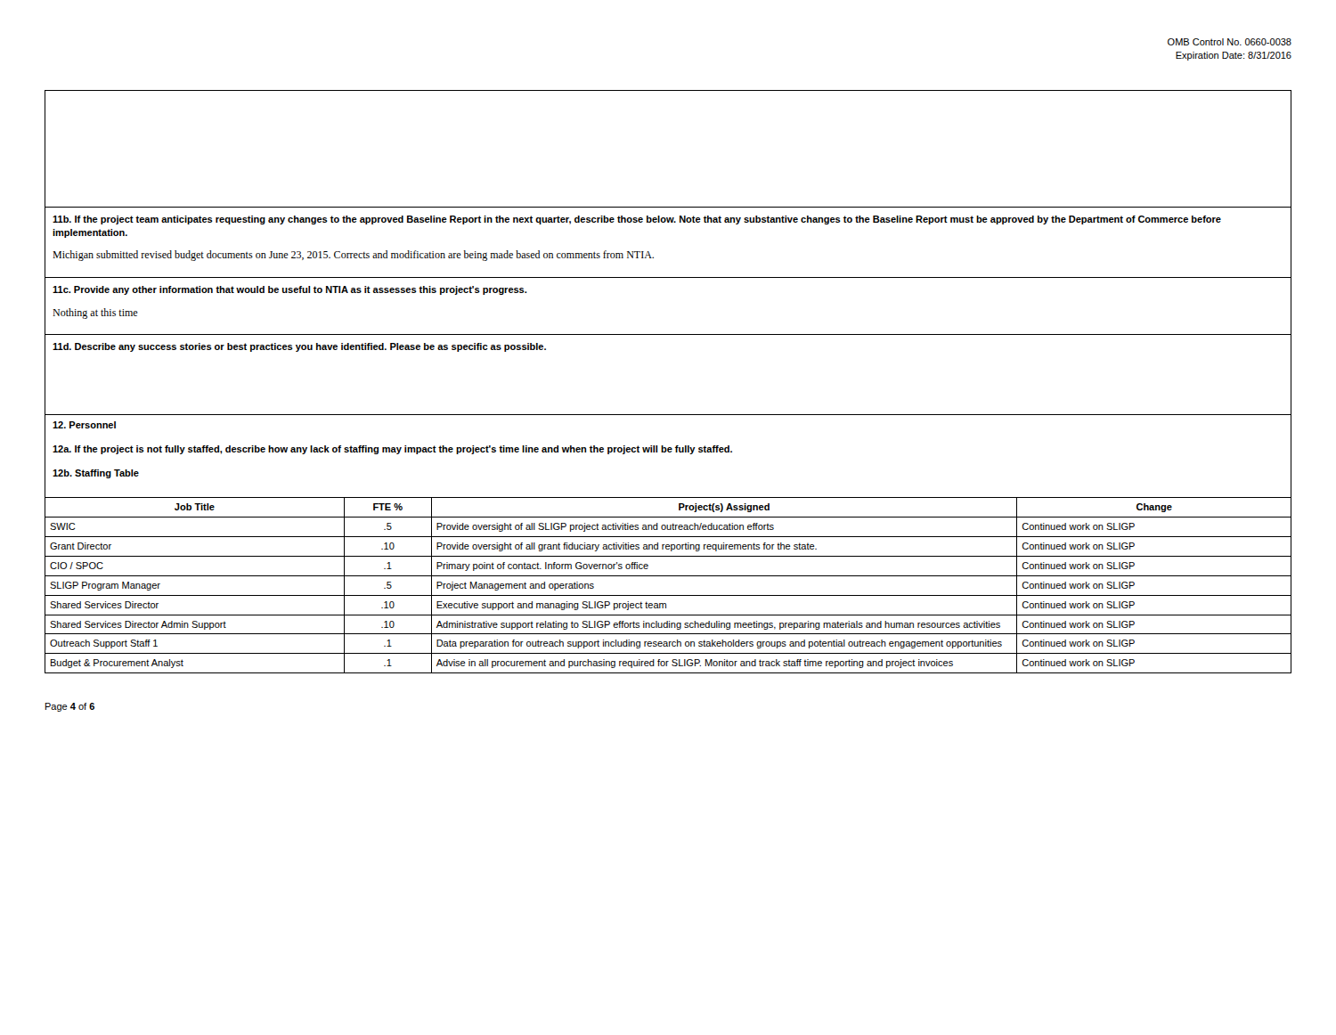OMB Control No. 0660-0038
Expiration Date: 8/31/2016
11b. If the project team anticipates requesting any changes to the approved Baseline Report in the next quarter, describe those below. Note that any substantive changes to the Baseline Report must be approved by the Department of Commerce before implementation.
Michigan submitted revised budget documents on June 23, 2015. Corrects and modification are being made based on comments from NTIA.
11c. Provide any other information that would be useful to NTIA as it assesses this project's progress.
Nothing at this time
11d. Describe any success stories or best practices you have identified. Please be as specific as possible.
12. Personnel
12a. If the project is not fully staffed, describe how any lack of staffing may impact the project's time line and when the project will be fully staffed.
12b. Staffing Table
| Job Title | FTE % | Project(s) Assigned | Change |
| --- | --- | --- | --- |
| SWIC | .5 | Provide oversight of all SLIGP project activities and outreach/education efforts | Continued work on SLIGP |
| Grant Director | .10 | Provide oversight of all grant fiduciary activities and reporting requirements for the state. | Continued work on SLIGP |
| CIO / SPOC | .1 | Primary point of contact. Inform Governor's office | Continued work on SLIGP |
| SLIGP Program Manager | .5 | Project Management and operations | Continued work on SLIGP |
| Shared Services Director | .10 | Executive support and managing SLIGP project team | Continued work on SLIGP |
| Shared Services Director Admin Support | .10 | Administrative support relating to SLIGP efforts including scheduling meetings, preparing materials and human resources activities | Continued work on SLIGP |
| Outreach Support Staff 1 | .1 | Data preparation for outreach support including research on stakeholders groups and potential outreach engagement opportunities | Continued work on SLIGP |
| Budget & Procurement Analyst | .1 | Advise in all procurement and purchasing required for SLIGP. Monitor and track staff time reporting and project invoices | Continued work on SLIGP |
Page 4 of 6